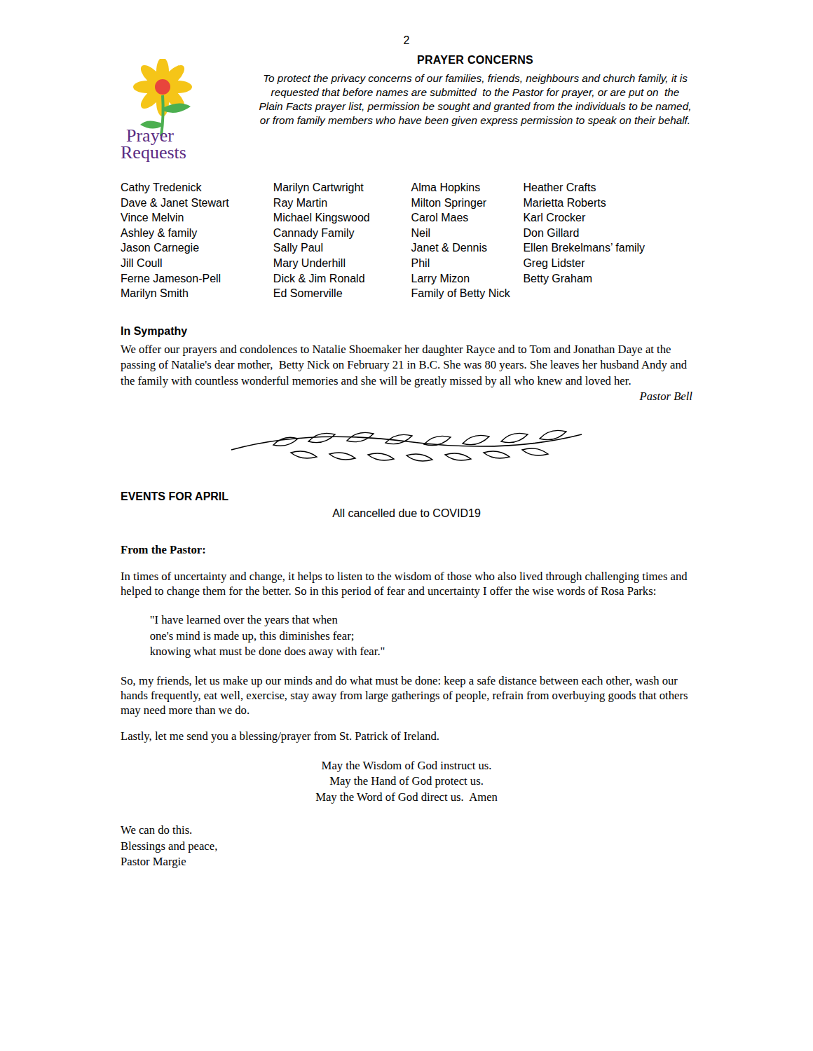2
Prayer Requests
PRAYER CONCERNS
To protect the privacy concerns of our families, friends, neighbours and church family, it is requested that before names are submitted to the Pastor for prayer, or are put on the Plain Facts prayer list, permission be sought and granted from the individuals to be named, or from family members who have been given express permission to speak on their behalf.
| Cathy Tredenick | Marilyn Cartwright | Alma Hopkins | Heather Crafts |
| Dave & Janet Stewart | Ray Martin | Milton Springer | Marietta Roberts |
| Vince Melvin | Michael Kingswood | Carol Maes | Karl Crocker |
| Ashley & family | Cannady Family | Neil | Don Gillard |
| Jason Carnegie | Sally Paul | Janet & Dennis | Ellen Brekelmans’ family |
| Jill Coull | Mary Underhill | Phil | Greg Lidster |
| Ferne Jameson-Pell | Dick & Jim Ronald | Larry Mizon | Betty Graham |
| Marilyn Smith | Ed Somerville | Family of Betty Nick |
In Sympathy
We offer our prayers and condolences to Natalie Shoemaker her daughter Rayce and to Tom and Jonathan Daye at the passing of Natalie's dear mother, Betty Nick on February 21 in B.C. She was 80 years. She leaves her husband Andy and the family with countless wonderful memories and she will be greatly missed by all who knew and loved her. Pastor Bell
EVENTS FOR APRIL
All cancelled due to COVID19
From the Pastor:
In times of uncertainty and change, it helps to listen to the wisdom of those who also lived through challenging times and helped to change them for the better. So in this period of fear and uncertainty I offer the wise words of Rosa Parks:
"I have learned over the years that when
one's mind is made up, this diminishes fear;
knowing what must be done does away with fear."
So, my friends, let us make up our minds and do what must be done: keep a safe distance between each other, wash our hands frequently, eat well, exercise, stay away from large gatherings of people, refrain from overbuying goods that others may need more than we do.
Lastly, let me send you a blessing/prayer from St. Patrick of Ireland.
May the Wisdom of God instruct us.
May the Hand of God protect us.
May the Word of God direct us. Amen
We can do this.
Blessings and peace,
Pastor Margie